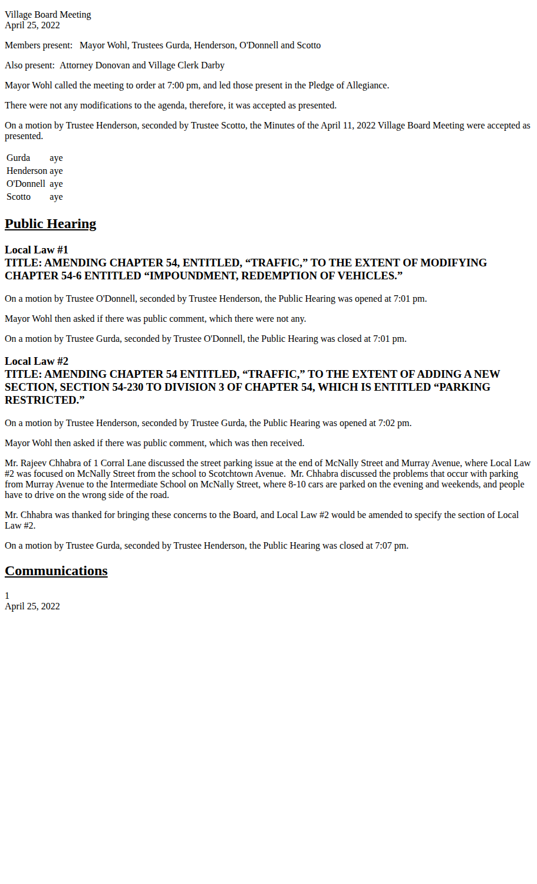Village Board Meeting
April 25, 2022
Members present: Mayor Wohl, Trustees Gurda, Henderson, O'Donnell and Scotto
Also present: Attorney Donovan and Village Clerk Darby
Mayor Wohl called the meeting to order at 7:00 pm, and led those present in the Pledge of Allegiance.
There were not any modifications to the agenda, therefore, it was accepted as presented.
On a motion by Trustee Henderson, seconded by Trustee Scotto, the Minutes of the April 11, 2022 Village Board Meeting were accepted as presented.
| Gurda | aye |
| Henderson | aye |
| O'Donnell | aye |
| Scotto | aye |
Public Hearing
Local Law #1
TITLE: AMENDING CHAPTER 54, ENTITLED, “TRAFFIC,” TO THE EXTENT OF MODIFYING CHAPTER 54-6 ENTITLED “IMPOUNDMENT, REDEMPTION OF VEHICLES.”
On a motion by Trustee O'Donnell, seconded by Trustee Henderson, the Public Hearing was opened at 7:01 pm.
Mayor Wohl then asked if there was public comment, which there were not any.
On a motion by Trustee Gurda, seconded by Trustee O'Donnell, the Public Hearing was closed at 7:01 pm.
Local Law #2
TITLE: AMENDING CHAPTER 54 ENTITLED, “TRAFFIC,” TO THE EXTENT OF ADDING A NEW SECTION, SECTION 54-230 TO DIVISION 3 OF CHAPTER 54, WHICH IS ENTITLED “PARKING RESTRICTED.”
On a motion by Trustee Henderson, seconded by Trustee Gurda, the Public Hearing was opened at 7:02 pm.
Mayor Wohl then asked if there was public comment, which was then received.
Mr. Rajeev Chhabra of 1 Corral Lane discussed the street parking issue at the end of McNally Street and Murray Avenue, where Local Law #2 was focused on McNally Street from the school to Scotchtown Avenue. Mr. Chhabra discussed the problems that occur with parking from Murray Avenue to the Intermediate School on McNally Street, where 8-10 cars are parked on the evening and weekends, and people have to drive on the wrong side of the road.
Mr. Chhabra was thanked for bringing these concerns to the Board, and Local Law #2 would be amended to specify the section of Local Law #2.
On a motion by Trustee Gurda, seconded by Trustee Henderson, the Public Hearing was closed at 7:07 pm.
Communications
1
April 25, 2022